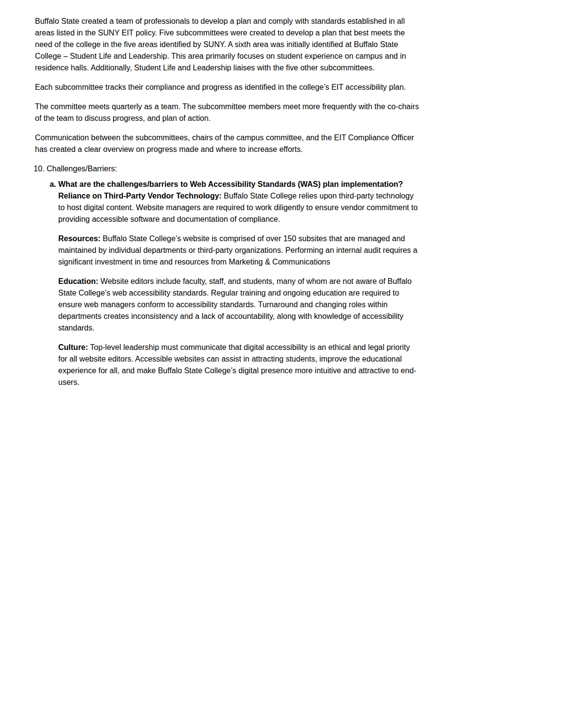Buffalo State created a team of professionals to develop a plan and comply with standards established in all areas listed in the SUNY EIT policy. Five subcommittees were created to develop a plan that best meets the need of the college in the five areas identified by SUNY. A sixth area was initially identified at Buffalo State College – Student Life and Leadership. This area primarily focuses on student experience on campus and in residence halls. Additionally, Student Life and Leadership liaises with the five other subcommittees.
Each subcommittee tracks their compliance and progress as identified in the college’s EIT accessibility plan.
The committee meets quarterly as a team. The subcommittee members meet more frequently with the co-chairs of the team to discuss progress, and plan of action.
Communication between the subcommittees, chairs of the campus committee, and the EIT Compliance Officer has created a clear overview on progress made and where to increase efforts.
Challenges/Barriers:
What are the challenges/barriers to Web Accessibility Standards (WAS) plan implementation?
Reliance on Third-Party Vendor Technology: Buffalo State College relies upon third-party technology to host digital content. Website managers are required to work diligently to ensure vendor commitment to providing accessible software and documentation of compliance.
Resources: Buffalo State College’s website is comprised of over 150 subsites that are managed and maintained by individual departments or third-party organizations. Performing an internal audit requires a significant investment in time and resources from Marketing & Communications
Education: Website editors include faculty, staff, and students, many of whom are not aware of Buffalo State College’s web accessibility standards. Regular training and ongoing education are required to ensure web managers conform to accessibility standards. Turnaround and changing roles within departments creates inconsistency and a lack of accountability, along with knowledge of accessibility standards.
Culture: Top-level leadership must communicate that digital accessibility is an ethical and legal priority for all website editors. Accessible websites can assist in attracting students, improve the educational experience for all, and make Buffalo State College’s digital presence more intuitive and attractive to end-users.